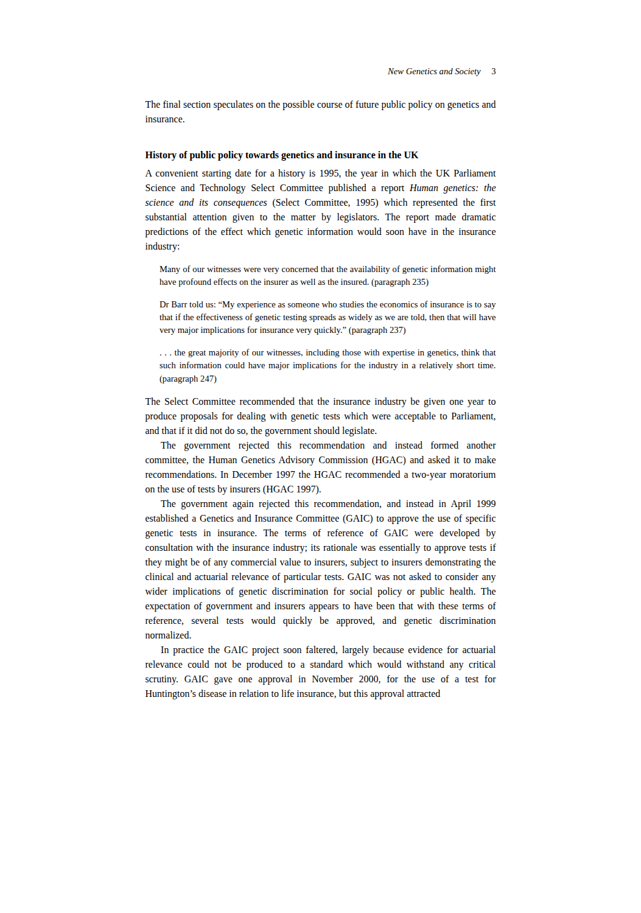New Genetics and Society 3
The final section speculates on the possible course of future public policy on genetics and insurance.
History of public policy towards genetics and insurance in the UK
A convenient starting date for a history is 1995, the year in which the UK Parliament Science and Technology Select Committee published a report Human genetics: the science and its consequences (Select Committee, 1995) which represented the first substantial attention given to the matter by legislators. The report made dramatic predictions of the effect which genetic information would soon have in the insurance industry:
Many of our witnesses were very concerned that the availability of genetic information might have profound effects on the insurer as well as the insured. (paragraph 235)
Dr Barr told us: “My experience as someone who studies the economics of insurance is to say that if the effectiveness of genetic testing spreads as widely as we are told, then that will have very major implications for insurance very quickly.” (paragraph 237)
. . . the great majority of our witnesses, including those with expertise in genetics, think that such information could have major implications for the industry in a relatively short time. (paragraph 247)
The Select Committee recommended that the insurance industry be given one year to produce proposals for dealing with genetic tests which were acceptable to Parliament, and that if it did not do so, the government should legislate.
The government rejected this recommendation and instead formed another committee, the Human Genetics Advisory Commission (HGAC) and asked it to make recommendations. In December 1997 the HGAC recommended a two-year moratorium on the use of tests by insurers (HGAC 1997).
The government again rejected this recommendation, and instead in April 1999 established a Genetics and Insurance Committee (GAIC) to approve the use of specific genetic tests in insurance. The terms of reference of GAIC were developed by consultation with the insurance industry; its rationale was essentially to approve tests if they might be of any commercial value to insurers, subject to insurers demonstrating the clinical and actuarial relevance of particular tests. GAIC was not asked to consider any wider implications of genetic discrimination for social policy or public health. The expectation of government and insurers appears to have been that with these terms of reference, several tests would quickly be approved, and genetic discrimination normalized.
In practice the GAIC project soon faltered, largely because evidence for actuarial relevance could not be produced to a standard which would withstand any critical scrutiny. GAIC gave one approval in November 2000, for the use of a test for Huntington’s disease in relation to life insurance, but this approval attracted